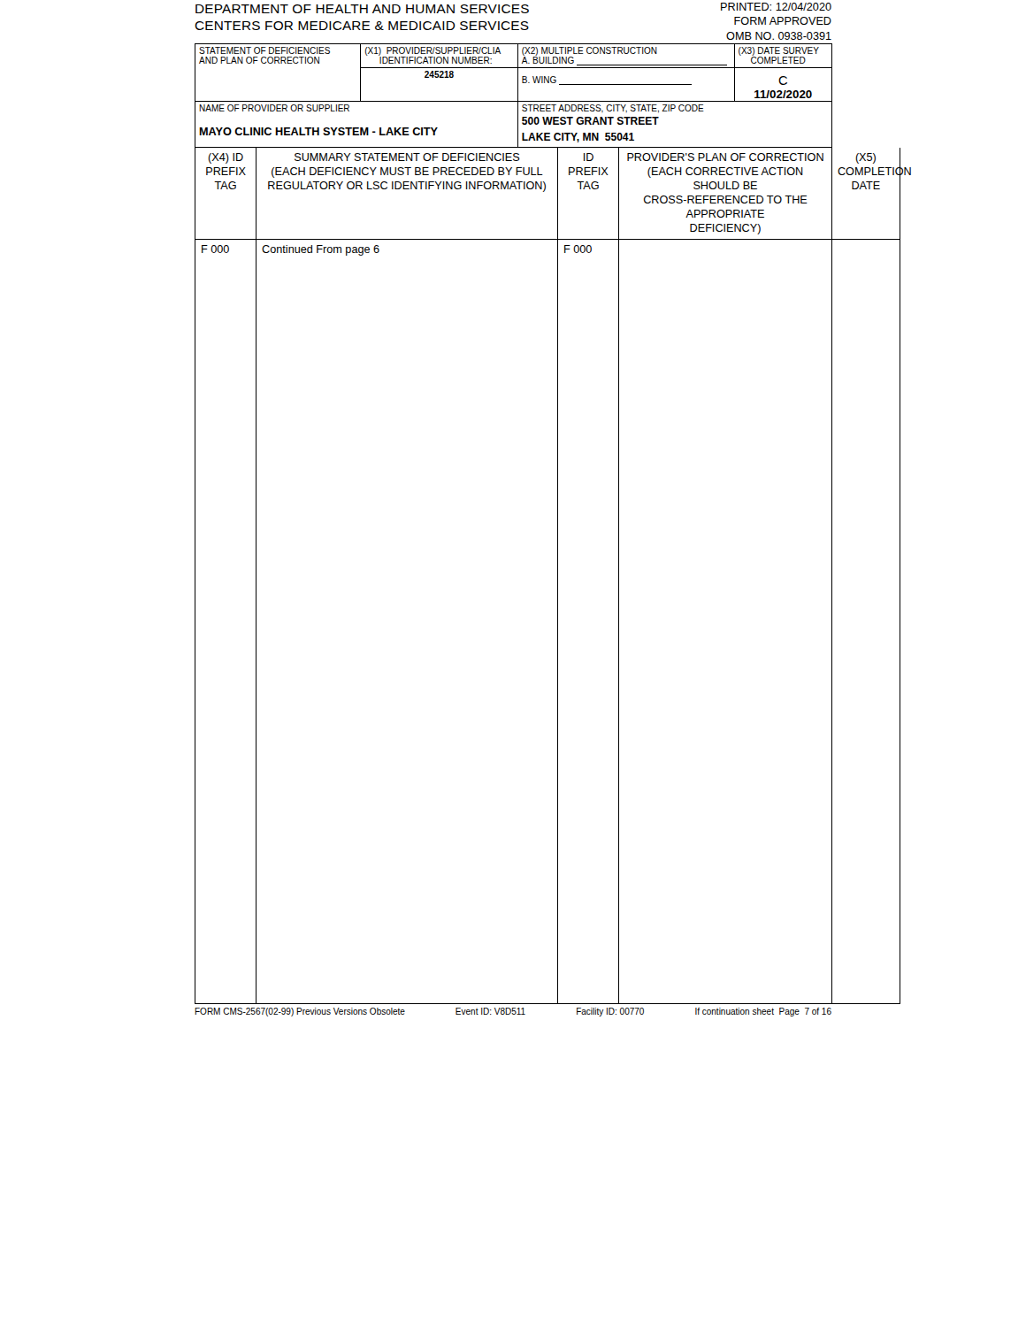DEPARTMENT OF HEALTH AND HUMAN SERVICES
CENTERS FOR MEDICARE & MEDICAID SERVICES
PRINTED: 12/04/2020
FORM APPROVED
OMB NO. 0938-0391
| STATEMENT OF DEFICIENCIES AND PLAN OF CORRECTION | (X1) PROVIDER/SUPPLIER/CLIA IDENTIFICATION NUMBER: | (X2) MULTIPLE CONSTRUCTION A. BUILDING | (X3) DATE SURVEY COMPLETED |
| 245218 | B. WING | C 11/02/2020 |
| NAME OF PROVIDER OR SUPPLIER MAYO CLINIC HEALTH SYSTEM - LAKE CITY | STREET ADDRESS, CITY, STATE, ZIP CODE 500 WEST GRANT STREET LAKE CITY, MN 55041 |
| (X4) ID PREFIX TAG | SUMMARY STATEMENT OF DEFICIENCIES (EACH DEFICIENCY MUST BE PRECEDED BY FULL REGULATORY OR LSC IDENTIFYING INFORMATION) | ID PREFIX TAG | PROVIDER'S PLAN OF CORRECTION (EACH CORRECTIVE ACTION SHOULD BE CROSS-REFERENCED TO THE APPROPRIATE DEFICIENCY) | (X5) COMPLETION DATE |
| F 000 | Continued From page 6 | F 000 | | |
FORM CMS-2567(02-99) Previous Versions Obsolete
Event ID: V8D511
Facility ID: 00770
If continuation sheet Page 7 of 16